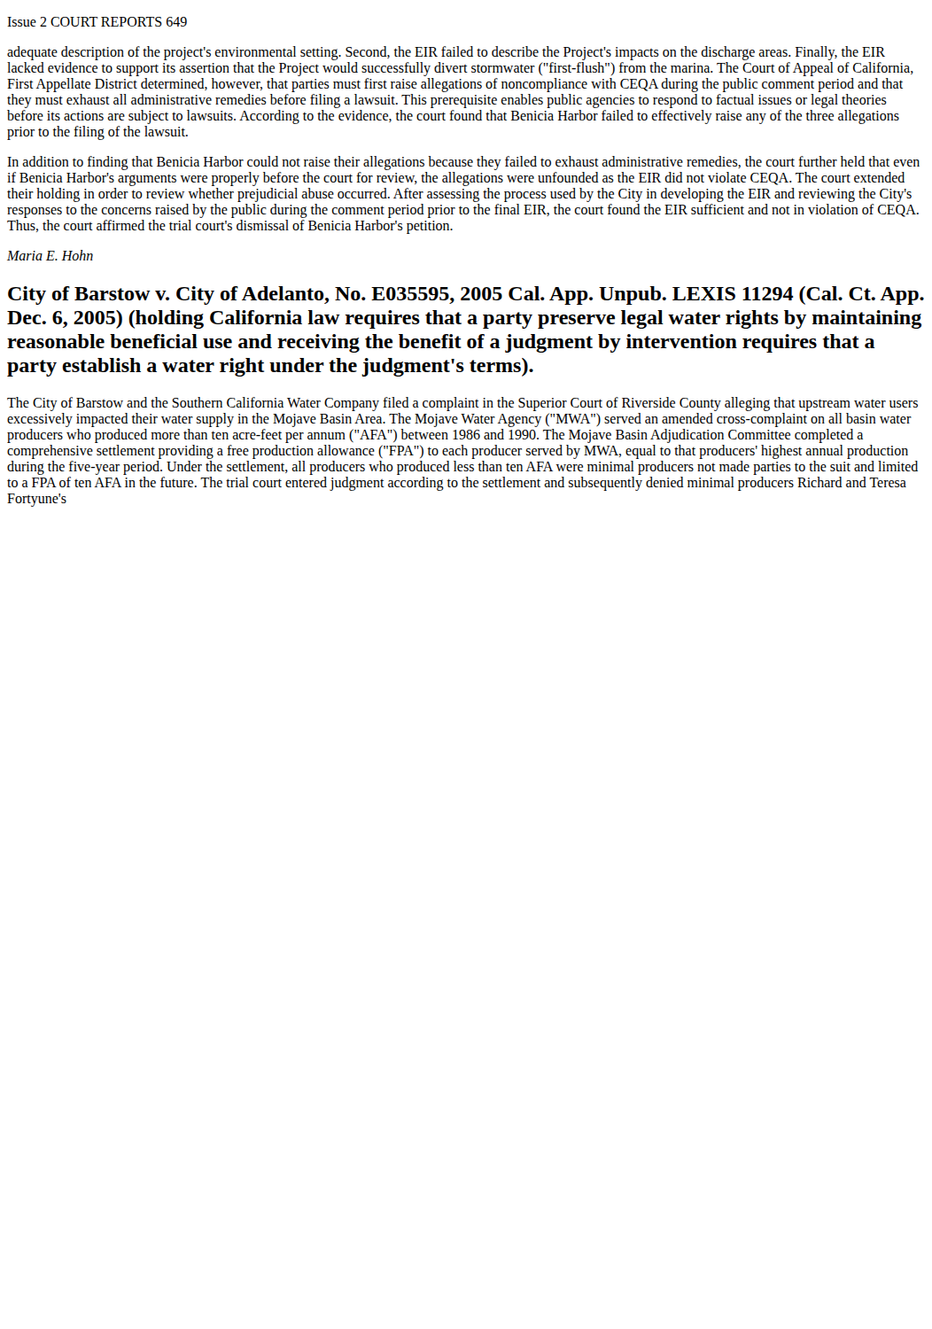Issue 2 COURT REPORTS 649
adequate description of the project's environmental setting. Second, the EIR failed to describe the Project's impacts on the discharge areas. Finally, the EIR lacked evidence to support its assertion that the Project would successfully divert stormwater ("first-flush") from the marina. The Court of Appeal of California, First Appellate District determined, however, that parties must first raise allegations of noncompliance with CEQA during the public comment period and that they must exhaust all administrative remedies before filing a lawsuit. This prerequisite enables public agencies to respond to factual issues or legal theories before its actions are subject to lawsuits. According to the evidence, the court found that Benicia Harbor failed to effectively raise any of the three allegations prior to the filing of the lawsuit.
In addition to finding that Benicia Harbor could not raise their allegations because they failed to exhaust administrative remedies, the court further held that even if Benicia Harbor's arguments were properly before the court for review, the allegations were unfounded as the EIR did not violate CEQA. The court extended their holding in order to review whether prejudicial abuse occurred. After assessing the process used by the City in developing the EIR and reviewing the City's responses to the concerns raised by the public during the comment period prior to the final EIR, the court found the EIR sufficient and not in violation of CEQA. Thus, the court affirmed the trial court's dismissal of Benicia Harbor's petition.
Maria E. Hohn
City of Barstow v. City of Adelanto, No. E035595, 2005 Cal. App. Unpub. LEXIS 11294 (Cal. Ct. App. Dec. 6, 2005) (holding California law requires that a party preserve legal water rights by maintaining reasonable beneficial use and receiving the benefit of a judgment by intervention requires that a party establish a water right under the judgment's terms).
The City of Barstow and the Southern California Water Company filed a complaint in the Superior Court of Riverside County alleging that upstream water users excessively impacted their water supply in the Mojave Basin Area. The Mojave Water Agency ("MWA") served an amended cross-complaint on all basin water producers who produced more than ten acre-feet per annum ("AFA") between 1986 and 1990. The Mojave Basin Adjudication Committee completed a comprehensive settlement providing a free production allowance ("FPA") to each producer served by MWA, equal to that producers' highest annual production during the five-year period. Under the settlement, all producers who produced less than ten AFA were minimal producers not made parties to the suit and limited to a FPA of ten AFA in the future. The trial court entered judgment according to the settlement and subsequently denied minimal producers Richard and Teresa Fortyune's